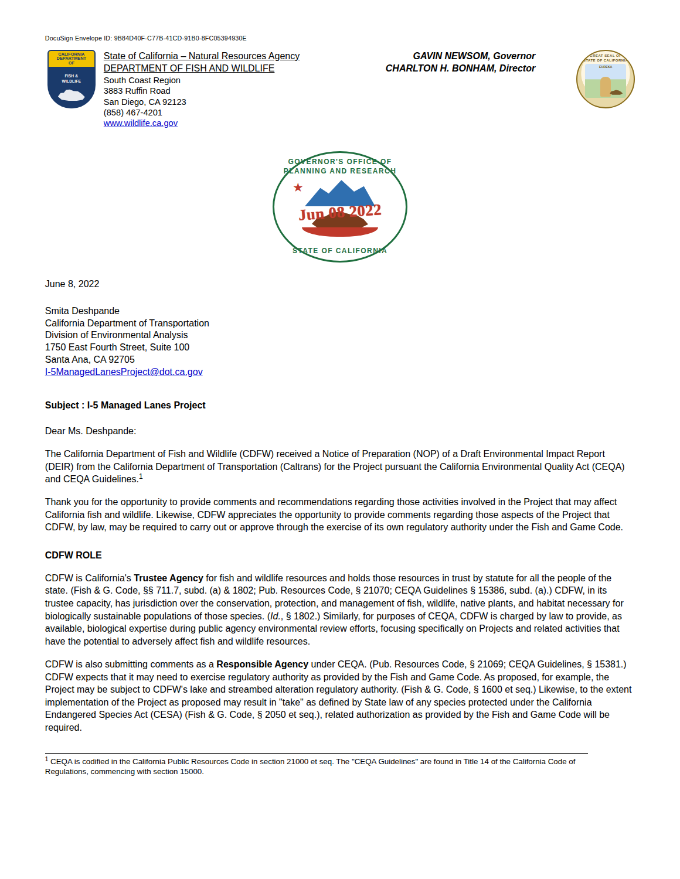DocuSign Envelope ID: 9B84D40F-C77B-41CD-91B0-8FC05394930E
CALIFORNIA
DEPARTMENT
OF
FISH &
WILDLIFE
THE GREAT SEAL OF THE STATE OF CALIFORNIA
EUREKA
State of California – Natural Resources Agency GAVIN NEWSOM, Governor
DEPARTMENT OF FISH AND WILDLIFE CHARLTON H. BONHAM, Director
South Coast Region
3883 Ruffin Road
San Diego, CA 92123
(858) 467-4201
www.wildlife.ca.gov
GOVERNOR'S OFFICE OF PLANNING AND RESEARCH
★
Jun 08 2022
STATE OF CALIFORNIA
June 8, 2022
Smita Deshpande
California Department of Transportation
Division of Environmental Analysis
1750 East Fourth Street, Suite 100
Santa Ana, CA 92705
I-5ManagedLanesProject@dot.ca.gov
Subject : I-5 Managed Lanes Project
Dear Ms. Deshpande:
The California Department of Fish and Wildlife (CDFW) received a Notice of Preparation (NOP) of a Draft Environmental Impact Report (DEIR) from the California Department of Transportation (Caltrans) for the Project pursuant the California Environmental Quality Act (CEQA) and CEQA Guidelines.1
Thank you for the opportunity to provide comments and recommendations regarding those activities involved in the Project that may affect California fish and wildlife. Likewise, CDFW appreciates the opportunity to provide comments regarding those aspects of the Project that CDFW, by law, may be required to carry out or approve through the exercise of its own regulatory authority under the Fish and Game Code.
CDFW ROLE
CDFW is California's Trustee Agency for fish and wildlife resources and holds those resources in trust by statute for all the people of the state. (Fish & G. Code, §§ 711.7, subd. (a) & 1802; Pub. Resources Code, § 21070; CEQA Guidelines § 15386, subd. (a).) CDFW, in its trustee capacity, has jurisdiction over the conservation, protection, and management of fish, wildlife, native plants, and habitat necessary for biologically sustainable populations of those species. (Id., § 1802.) Similarly, for purposes of CEQA, CDFW is charged by law to provide, as available, biological expertise during public agency environmental review efforts, focusing specifically on Projects and related activities that have the potential to adversely affect fish and wildlife resources.
CDFW is also submitting comments as a Responsible Agency under CEQA. (Pub. Resources Code, § 21069; CEQA Guidelines, § 15381.) CDFW expects that it may need to exercise regulatory authority as provided by the Fish and Game Code. As proposed, for example, the Project may be subject to CDFW's lake and streambed alteration regulatory authority. (Fish & G. Code, § 1600 et seq.) Likewise, to the extent implementation of the Project as proposed may result in "take" as defined by State law of any species protected under the California Endangered Species Act (CESA) (Fish & G. Code, § 2050 et seq.), related authorization as provided by the Fish and Game Code will be required.
1 CEQA is codified in the California Public Resources Code in section 21000 et seq. The "CEQA Guidelines" are found in Title 14 of the California Code of Regulations, commencing with section 15000.